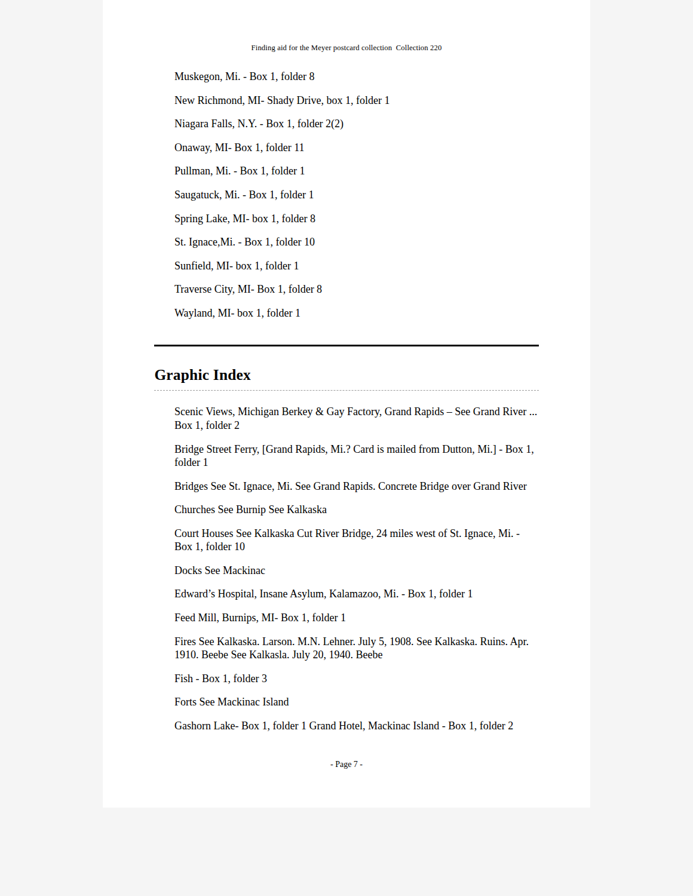Finding aid for the Meyer postcard collection Collection 220
Muskegon, Mi. - Box 1, folder 8
New Richmond, MI- Shady Drive, box 1, folder 1
Niagara Falls, N.Y. - Box 1, folder 2(2)
Onaway, MI- Box 1, folder 11
Pullman, Mi. - Box 1, folder 1
Saugatuck, Mi. - Box 1, folder 1
Spring Lake, MI- box 1, folder 8
St. Ignace,Mi. - Box 1, folder 10
Sunfield, MI- box 1, folder 1
Traverse City, MI- Box 1, folder 8
Wayland, MI- box 1, folder 1
Graphic Index
Scenic Views, Michigan Berkey & Gay Factory, Grand Rapids – See Grand River ... Box 1, folder 2
Bridge Street Ferry, [Grand Rapids, Mi.? Card is mailed from Dutton, Mi.] - Box 1, folder 1
Bridges See St. Ignace, Mi. See Grand Rapids. Concrete Bridge over Grand River
Churches See Burnip See Kalkaska
Court Houses See Kalkaska Cut River Bridge, 24 miles west of St. Ignace, Mi. - Box 1, folder 10
Docks See Mackinac
Edward’s Hospital, Insane Asylum, Kalamazoo, Mi. - Box 1, folder 1
Feed Mill, Burnips, MI- Box 1, folder 1
Fires See Kalkaska. Larson. M.N. Lehner. July 5, 1908. See Kalkaska. Ruins. Apr. 1910. Beebe See Kalkasla. July 20, 1940. Beebe
Fish - Box 1, folder 3
Forts See Mackinac Island
Gashorn Lake- Box 1, folder 1 Grand Hotel, Mackinac Island - Box 1, folder 2
- Page 7 -